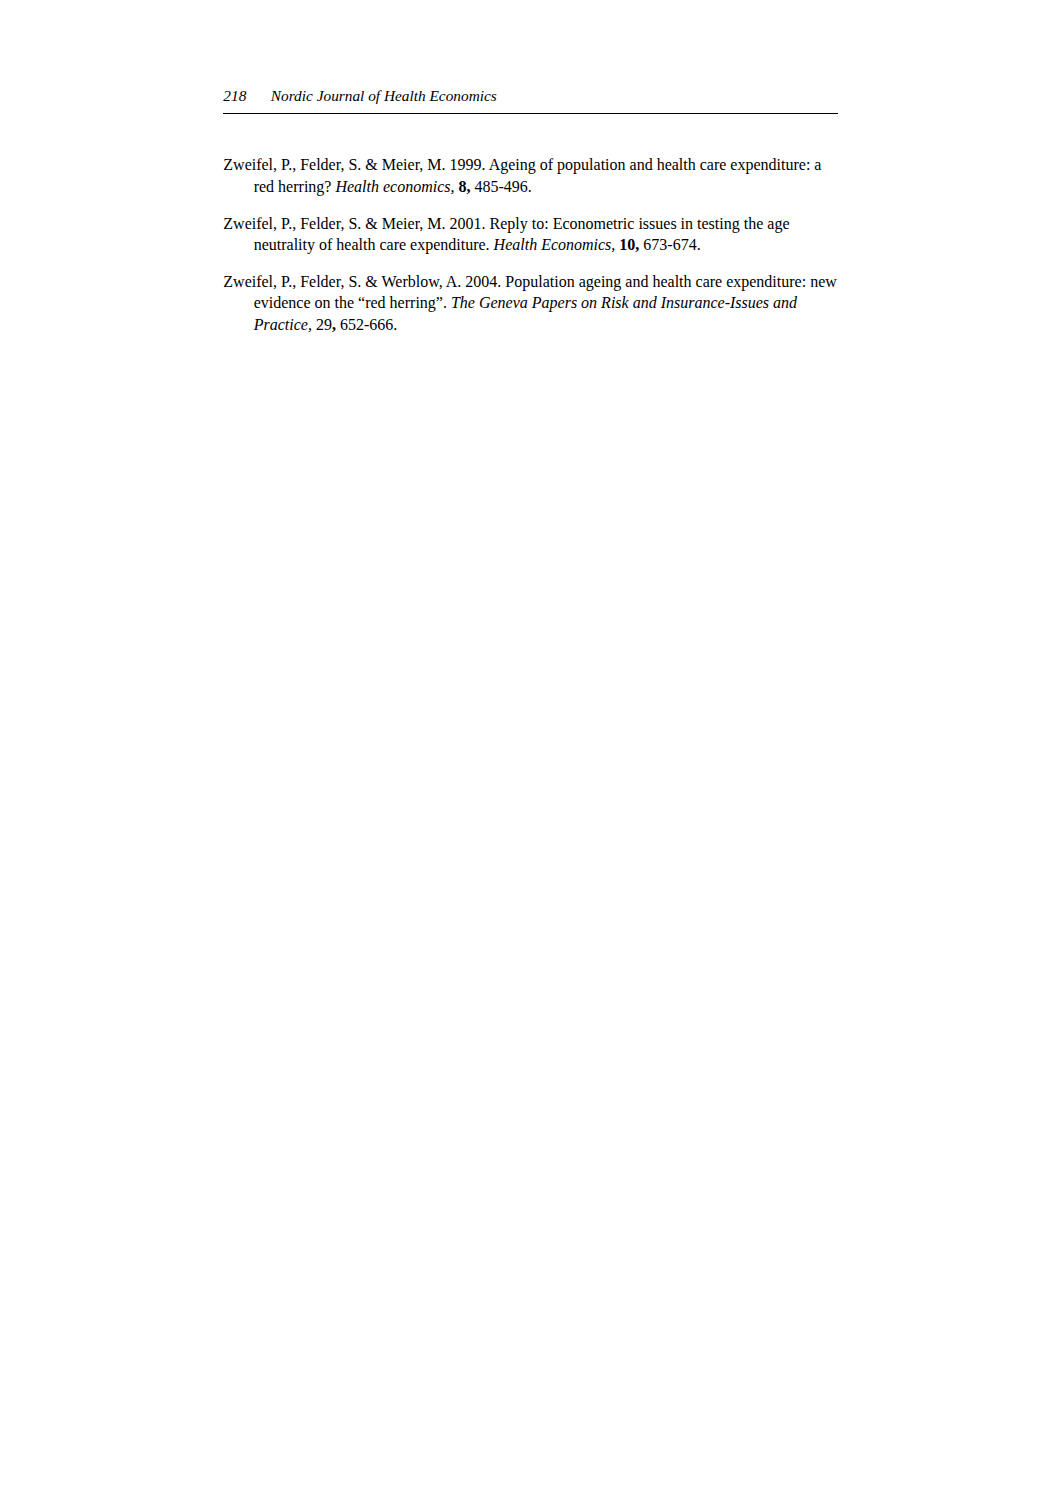218 Nordic Journal of Health Economics
Zweifel, P., Felder, S. & Meier, M. 1999. Ageing of population and health care expenditure: a red herring? Health economics, 8, 485-496.
Zweifel, P., Felder, S. & Meier, M. 2001. Reply to: Econometric issues in testing the age neutrality of health care expenditure. Health Economics, 10, 673-674.
Zweifel, P., Felder, S. & Werblow, A. 2004. Population ageing and health care expenditure: new evidence on the “red herring”. The Geneva Papers on Risk and Insurance-Issues and Practice, 29, 652-666.